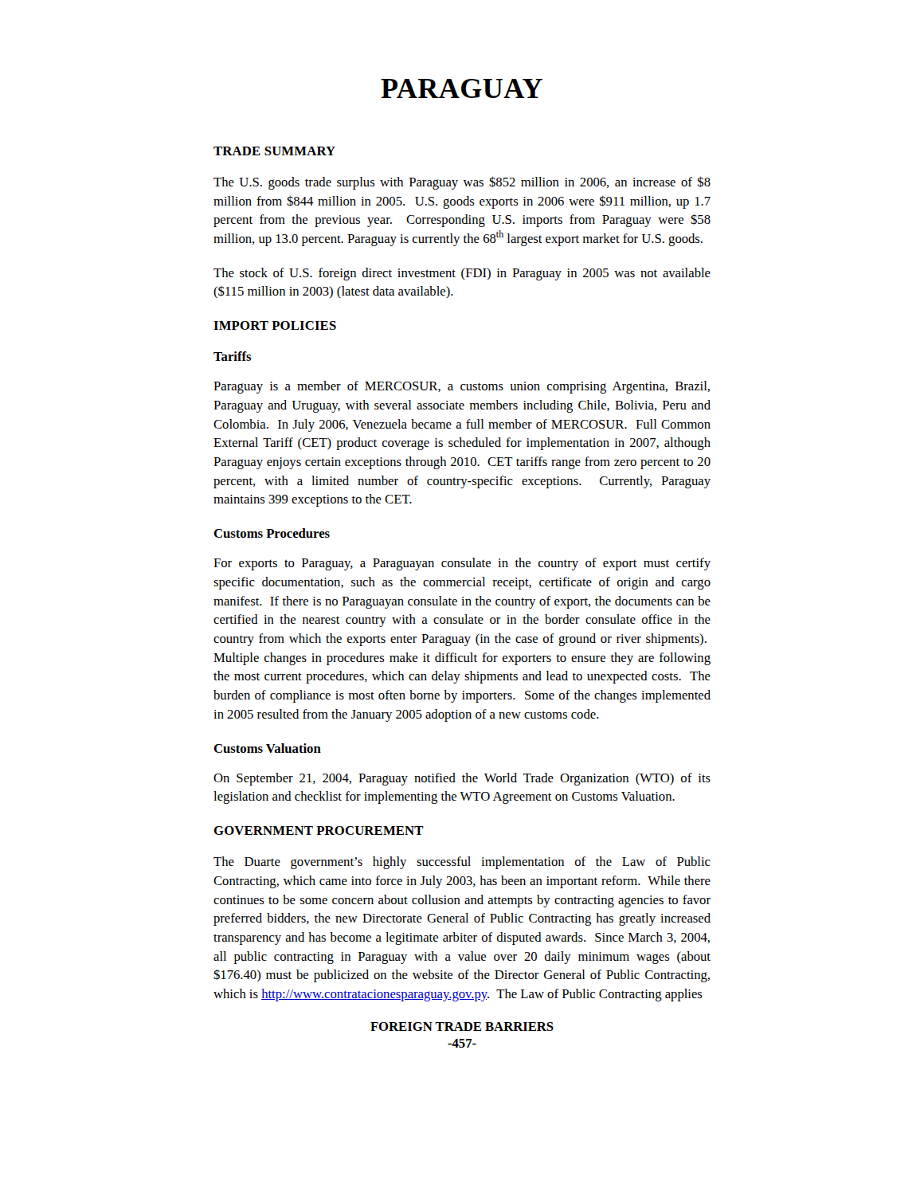PARAGUAY
TRADE SUMMARY
The U.S. goods trade surplus with Paraguay was $852 million in 2006, an increase of $8 million from $844 million in 2005. U.S. goods exports in 2006 were $911 million, up 1.7 percent from the previous year. Corresponding U.S. imports from Paraguay were $58 million, up 13.0 percent. Paraguay is currently the 68th largest export market for U.S. goods.
The stock of U.S. foreign direct investment (FDI) in Paraguay in 2005 was not available ($115 million in 2003) (latest data available).
IMPORT POLICIES
Tariffs
Paraguay is a member of MERCOSUR, a customs union comprising Argentina, Brazil, Paraguay and Uruguay, with several associate members including Chile, Bolivia, Peru and Colombia. In July 2006, Venezuela became a full member of MERCOSUR. Full Common External Tariff (CET) product coverage is scheduled for implementation in 2007, although Paraguay enjoys certain exceptions through 2010. CET tariffs range from zero percent to 20 percent, with a limited number of country-specific exceptions. Currently, Paraguay maintains 399 exceptions to the CET.
Customs Procedures
For exports to Paraguay, a Paraguayan consulate in the country of export must certify specific documentation, such as the commercial receipt, certificate of origin and cargo manifest. If there is no Paraguayan consulate in the country of export, the documents can be certified in the nearest country with a consulate or in the border consulate office in the country from which the exports enter Paraguay (in the case of ground or river shipments). Multiple changes in procedures make it difficult for exporters to ensure they are following the most current procedures, which can delay shipments and lead to unexpected costs. The burden of compliance is most often borne by importers. Some of the changes implemented in 2005 resulted from the January 2005 adoption of a new customs code.
Customs Valuation
On September 21, 2004, Paraguay notified the World Trade Organization (WTO) of its legislation and checklist for implementing the WTO Agreement on Customs Valuation.
GOVERNMENT PROCUREMENT
The Duarte government’s highly successful implementation of the Law of Public Contracting, which came into force in July 2003, has been an important reform. While there continues to be some concern about collusion and attempts by contracting agencies to favor preferred bidders, the new Directorate General of Public Contracting has greatly increased transparency and has become a legitimate arbiter of disputed awards. Since March 3, 2004, all public contracting in Paraguay with a value over 20 daily minimum wages (about $176.40) must be publicized on the website of the Director General of Public Contracting, which is http://www.contratacionesparaguay.gov.py. The Law of Public Contracting applies
FOREIGN TRADE BARRIERS
-457-